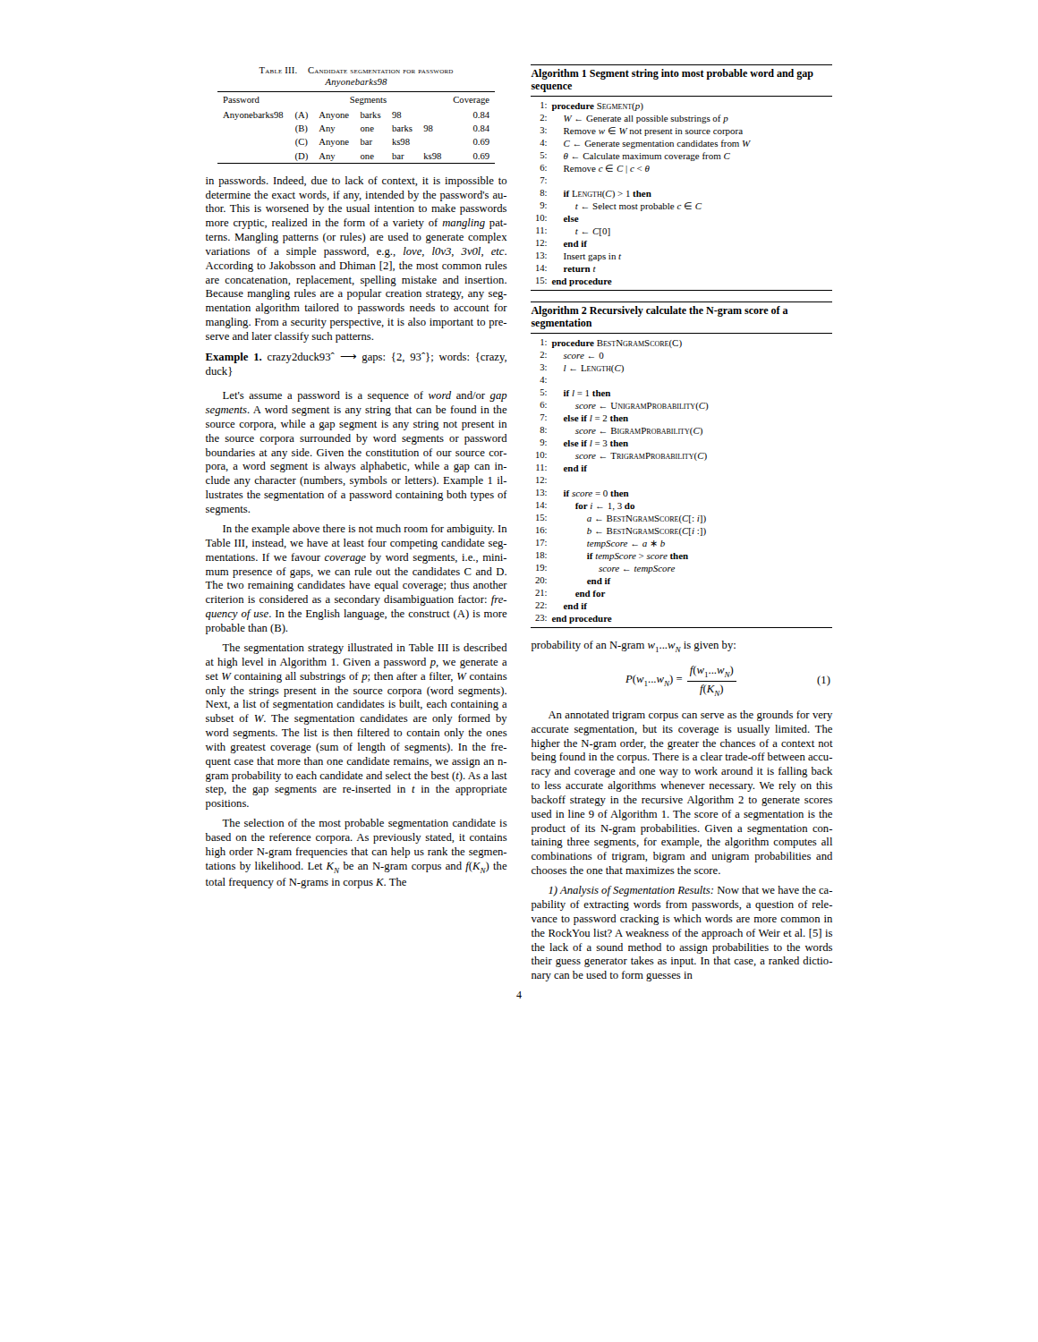Table III. Candidate segmentation for password
Anyonebarks98
| Password | Segments | Coverage |
| --- | --- | --- |
| Anyonebarks98 | (A) | Anyone | barks | 98 | | 0.84 |
| | (B) | Any | one | barks | 98 | 0.84 |
| | (C) | Anyone | bar | ks98 | | 0.69 |
| | (D) | Any | one | bar | ks98 | 0.69 |
in passwords. Indeed, due to lack of context, it is impossible to determine the exact words, if any, intended by the password's author. This is worsened by the usual intention to make passwords more cryptic, realized in the form of a variety of mangling patterns. Mangling patterns (or rules) are used to generate complex variations of a simple password, e.g., love, l0v3, 3v0l, etc. According to Jakobsson and Dhiman [2], the most common rules are concatenation, replacement, spelling mistake and insertion. Because mangling rules are a popular creation strategy, any segmentation algorithm tailored to passwords needs to account for mangling. From a security perspective, it is also important to preserve and later classify such patterns.
Example 1. crazy2duck93ˆ ⟶ gaps: {2, 93ˆ}; words: {crazy, duck}
Let's assume a password is a sequence of word and/or gap segments. A word segment is any string that can be found in the source corpora, while a gap segment is any string not present in the source corpora surrounded by word segments or password boundaries at any side. Given the constitution of our source corpora, a word segment is always alphabetic, while a gap can include any character (numbers, symbols or letters). Example 1 illustrates the segmentation of a password containing both types of segments.
In the example above there is not much room for ambiguity. In Table III, instead, we have at least four competing candidate segmentations. If we favour coverage by word segments, i.e., minimum presence of gaps, we can rule out the candidates C and D. The two remaining candidates have equal coverage; thus another criterion is considered as a secondary disambiguation factor: frequency of use. In the English language, the construct (A) is more probable than (B).
The segmentation strategy illustrated in Table III is described at high level in Algorithm 1. Given a password p, we generate a set W containing all substrings of p; then after a filter, W contains only the strings present in the source corpora (word segments). Next, a list of segmentation candidates is built, each containing a subset of W. The segmentation candidates are only formed by word segments. The list is then filtered to contain only the ones with greatest coverage (sum of length of segments). In the frequent case that more than one candidate remains, we assign an n-gram probability to each candidate and select the best (t). As a last step, the gap segments are re-inserted in t in the appropriate positions.
The selection of the most probable segmentation candidate is based on the reference corpora. As previously stated, it contains high order N-gram frequencies that can help us rank the segmentations by likelihood. Let KN be an N-gram corpus and f(KN) the total frequency of N-grams in corpus K. The
Algorithm 1 Segment string into most probable word and gap sequence
procedure Segment(p)
W ← Generate all possible substrings of p
Remove w ∈ W not present in source corpora
C ← Generate segmentation candidates from W
θ ← Calculate maximum coverage from C
Remove c ∈ C | c < θ
if Length(C) > 1 then
t ← Select most probable c ∈ C
else
t ← C[0]
end if
Insert gaps in t
return t
end procedure
Algorithm 2 Recursively calculate the N-gram score of a segmentation
procedure BestNgramScore(C)
score ← 0
l ← Length(C)
if l = 1 then
score ← UnigramProbability(C)
else if l = 2 then
score ← BigramProbability(C)
else if l = 3 then
score ← TrigramProbability(C)
end if
if score = 0 then
for i ← 1, 3 do
a ← BestNgramScore(C[: i])
b ← BestNgramScore(C[i :])
tempScore ← a ∗ b
if tempScore > score then
score ← tempScore
end if
end for
end if
end procedure
probability of an N-gram w1...wN is given by:
P(w1...wN) = f(w1...wN) f(KN) (1)
An annotated trigram corpus can serve as the grounds for very accurate segmentation, but its coverage is usually limited. The higher the N-gram order, the greater the chances of a context not being found in the corpus. There is a clear trade-off between accuracy and coverage and one way to work around it is falling back to less accurate algorithms whenever necessary. We rely on this backoff strategy in the recursive Algorithm 2 to generate scores used in line 9 of Algorithm 1. The score of a segmentation is the product of its N-gram probabilities. Given a segmentation containing three segments, for example, the algorithm computes all combinations of trigram, bigram and unigram probabilities and chooses the one that maximizes the score.
1) Analysis of Segmentation Results: Now that we have the capability of extracting words from passwords, a question of relevance to password cracking is which words are more common in the RockYou list? A weakness of the approach of Weir et al. [5] is the lack of a sound method to assign probabilities to the words their guess generator takes as input. In that case, a ranked dictionary can be used to form guesses in
4